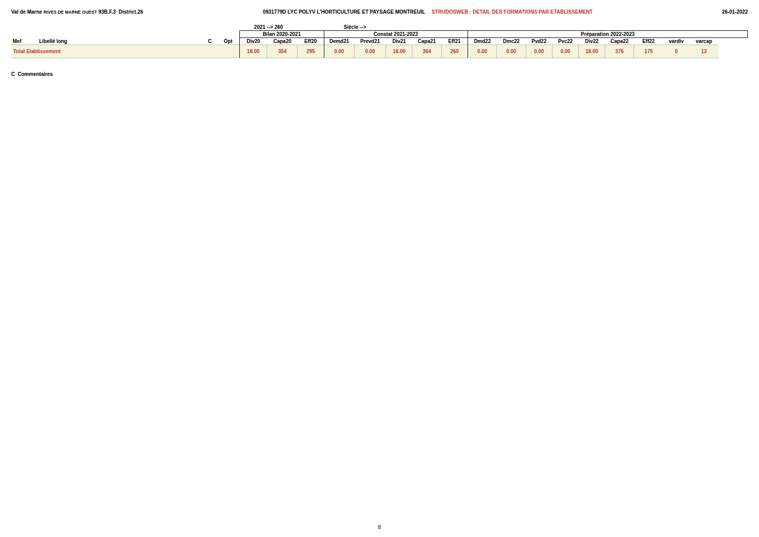Val de Marne RIVES DE MARNE OUEST 93B.F.3 District.26
0931779D LYC POLYV L'HORTICULTURE ET PAYSAGE MONTREUIL STRUDOSWEB : DETAIL DES FORMATIONS PAR ETABLISSEMENT
26-01-2022
| | 2021 --> 260 | | Siécle --> | |
| | Bilan 2020-2021 | Constat 2021-2022 | Préparation 2022-2023 |
| Mef | Libellé long | C | Opt | Div20 | Capa20 | Eff20 | Demd21 | Prevd21 | Div21 | Capa21 | Eff21 | Dmd22 | Dmc22 | Pvd22 | Pvc22 | Div22 | Capa22 | Eff22 | vardiv | varcap |
| Total Etablissement | 18.00 | 354 | 295 | 0.00 | 0.00 | 18.00 | 364 | 260 | 0.00 | 0.00 | 0.00 | 0.00 | 18.00 | 376 | 175 | 0 | 12 |
C Commentaires
8